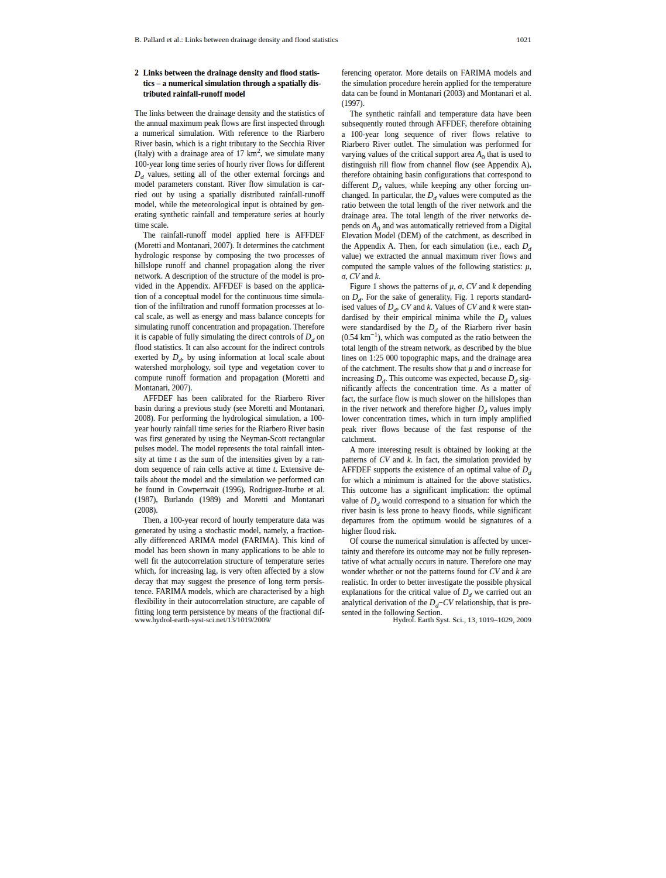B. Pallard et al.: Links between drainage density and flood statistics
1021
2 Links between the drainage density and flood statistics – a numerical simulation through a spatially distributed rainfall-runoff model
The links between the drainage density and the statistics of the annual maximum peak flows are first inspected through a numerical simulation. With reference to the Riarbero River basin, which is a right tributary to the Secchia River (Italy) with a drainage area of 17 km2, we simulate many 100-year long time series of hourly river flows for different Dd values, setting all of the other external forcings and model parameters constant. River flow simulation is carried out by using a spatially distributed rainfall-runoff model, while the meteorological input is obtained by generating synthetic rainfall and temperature series at hourly time scale.
The rainfall-runoff model applied here is AFFDEF (Moretti and Montanari, 2007). It determines the catchment hydrologic response by composing the two processes of hillslope runoff and channel propagation along the river network. A description of the structure of the model is provided in the Appendix. AFFDEF is based on the application of a conceptual model for the continuous time simulation of the infiltration and runoff formation processes at local scale, as well as energy and mass balance concepts for simulating runoff concentration and propagation. Therefore it is capable of fully simulating the direct controls of Dd on flood statistics. It can also account for the indirect controls exerted by Dd, by using information at local scale about watershed morphology, soil type and vegetation cover to compute runoff formation and propagation (Moretti and Montanari, 2007).
AFFDEF has been calibrated for the Riarbero River basin during a previous study (see Moretti and Montanari, 2008). For performing the hydrological simulation, a 100-year hourly rainfall time series for the Riarbero River basin was first generated by using the Neyman-Scott rectangular pulses model. The model represents the total rainfall intensity at time t as the sum of the intensities given by a random sequence of rain cells active at time t. Extensive details about the model and the simulation we performed can be found in Cowpertwait (1996), Rodriguez-Iturbe et al. (1987), Burlando (1989) and Moretti and Montanari (2008).
Then, a 100-year record of hourly temperature data was generated by using a stochastic model, namely, a fractionally differenced ARIMA model (FARIMA). This kind of model has been shown in many applications to be able to well fit the autocorrelation structure of temperature series which, for increasing lag, is very often affected by a slow decay that may suggest the presence of long term persistence. FARIMA models, which are characterised by a high flexibility in their autocorrelation structure, are capable of fitting long term persistence by means of the fractional differencing operator. More details on FARIMA models and the simulation procedure herein applied for the temperature data can be found in Montanari (2003) and Montanari et al. (1997).
The synthetic rainfall and temperature data have been subsequently routed through AFFDEF, therefore obtaining a 100-year long sequence of river flows relative to Riarbero River outlet. The simulation was performed for varying values of the critical support area A0 that is used to distinguish rill flow from channel flow (see Appendix A), therefore obtaining basin configurations that correspond to different Dd values, while keeping any other forcing unchanged. In particular, the Dd values were computed as the ratio between the total length of the river network and the drainage area. The total length of the river networks depends on A0 and was automatically retrieved from a Digital Elevation Model (DEM) of the catchment, as described in the Appendix A. Then, for each simulation (i.e., each Dd value) we extracted the annual maximum river flows and computed the sample values of the following statistics: μ, σ, CV and k.
Figure 1 shows the patterns of μ, σ, CV and k depending on Dd. For the sake of generality, Fig. 1 reports standardised values of Dd, CV and k. Values of CV and k were standardised by their empirical minima while the Dd values were standardised by the Dd of the Riarbero river basin (0.54 km−1), which was computed as the ratio between the total length of the stream network, as described by the blue lines on 1:25 000 topographic maps, and the drainage area of the catchment. The results show that μ and σ increase for increasing Dd. This outcome was expected, because Dd significantly affects the concentration time. As a matter of fact, the surface flow is much slower on the hillslopes than in the river network and therefore higher Dd values imply lower concentration times, which in turn imply amplified peak river flows because of the fast response of the catchment.
A more interesting result is obtained by looking at the patterns of CV and k. In fact, the simulation provided by AFFDEF supports the existence of an optimal value of Dd for which a minimum is attained for the above statistics. This outcome has a significant implication: the optimal value of Dd would correspond to a situation for which the river basin is less prone to heavy floods, while significant departures from the optimum would be signatures of a higher flood risk.
Of course the numerical simulation is affected by uncertainty and therefore its outcome may not be fully representative of what actually occurs in nature. Therefore one may wonder whether or not the patterns found for CV and k are realistic. In order to better investigate the possible physical explanations for the critical value of Dd we carried out an analytical derivation of the Dd−CV relationship, that is presented in the following Section.
www.hydrol-earth-syst-sci.net/13/1019/2009/
Hydrol. Earth Syst. Sci., 13, 1019–1029, 2009